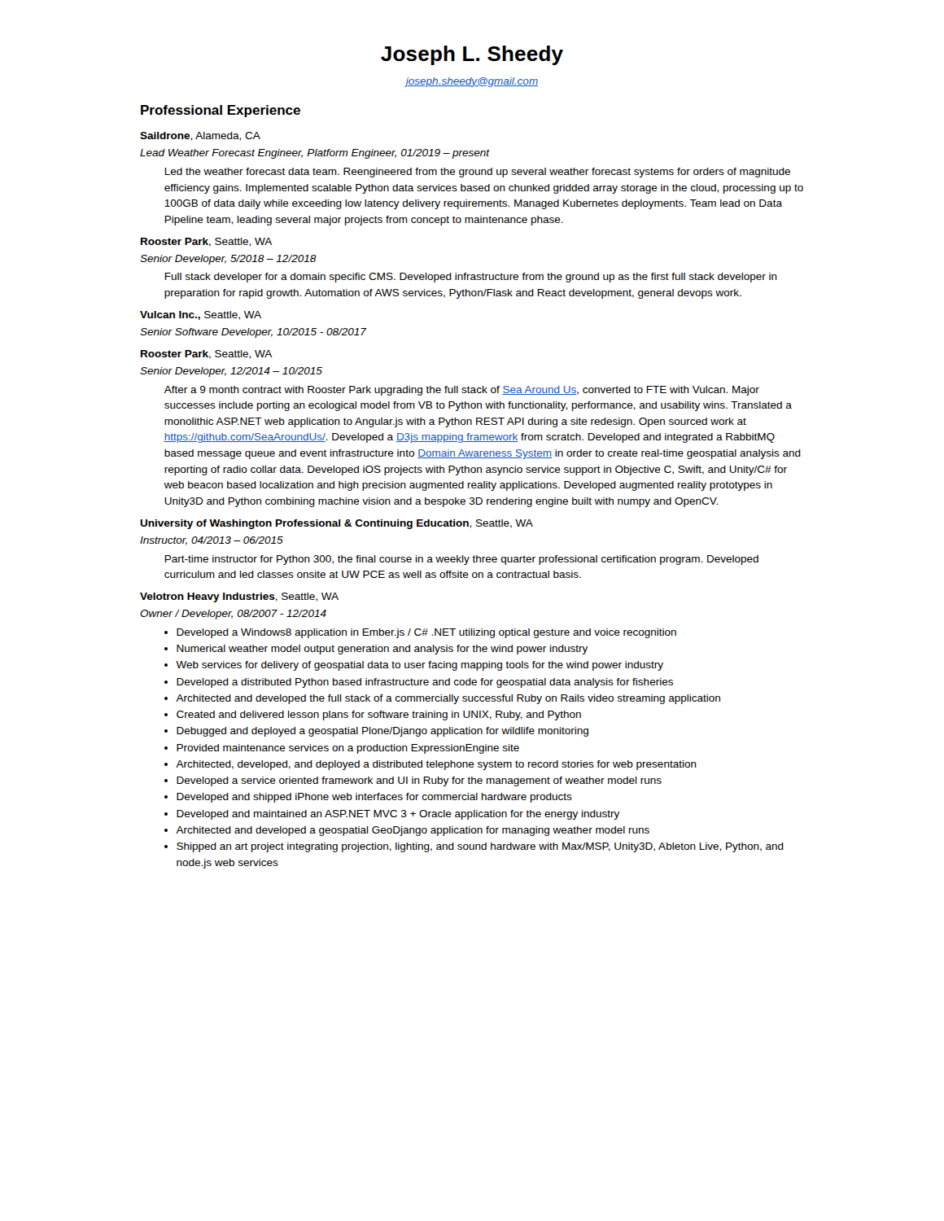Joseph L. Sheedy
joseph.sheedy@gmail.com
Professional Experience
Saildrone, Alameda, CA
Lead Weather Forecast Engineer, Platform Engineer, 01/2019 – present
Led the weather forecast data team. Reengineered from the ground up several weather forecast systems for orders of magnitude efficiency gains. Implemented scalable Python data services based on chunked gridded array storage in the cloud, processing up to 100GB of data daily while exceeding low latency delivery requirements. Managed Kubernetes deployments. Team lead on Data Pipeline team, leading several major projects from concept to maintenance phase.
Rooster Park, Seattle, WA
Senior Developer, 5/2018 – 12/2018
Full stack developer for a domain specific CMS. Developed infrastructure from the ground up as the first full stack developer in preparation for rapid growth. Automation of AWS services, Python/Flask and React development, general devops work.
Vulcan Inc., Seattle, WA
Senior Software Developer, 10/2015 - 08/2017
Rooster Park, Seattle, WA
Senior Developer, 12/2014 – 10/2015
After a 9 month contract with Rooster Park upgrading the full stack of Sea Around Us, converted to FTE with Vulcan. Major successes include porting an ecological model from VB to Python with functionality, performance, and usability wins. Translated a monolithic ASP.NET web application to Angular.js with a Python REST API during a site redesign. Open sourced work at https://github.com/SeaAroundUs/. Developed a D3js mapping framework from scratch. Developed and integrated a RabbitMQ based message queue and event infrastructure into Domain Awareness System in order to create real-time geospatial analysis and reporting of radio collar data. Developed iOS projects with Python asyncio service support in Objective C, Swift, and Unity/C# for web beacon based localization and high precision augmented reality applications. Developed augmented reality prototypes in Unity3D and Python combining machine vision and a bespoke 3D rendering engine built with numpy and OpenCV.
University of Washington Professional & Continuing Education, Seattle, WA
Instructor, 04/2013 – 06/2015
Part-time instructor for Python 300, the final course in a weekly three quarter professional certification program. Developed curriculum and led classes onsite at UW PCE as well as offsite on a contractual basis.
Velotron Heavy Industries, Seattle, WA
Owner / Developer, 08/2007 - 12/2014
Developed a Windows8 application in Ember.js / C# .NET utilizing optical gesture and voice recognition
Numerical weather model output generation and analysis for the wind power industry
Web services for delivery of geospatial data to user facing mapping tools for the wind power industry
Developed a distributed Python based infrastructure and code for geospatial data analysis for fisheries
Architected and developed the full stack of a commercially successful Ruby on Rails video streaming application
Created and delivered lesson plans for software training in UNIX, Ruby, and Python
Debugged and deployed a geospatial Plone/Django application for wildlife monitoring
Provided maintenance services on a production ExpressionEngine site
Architected, developed, and deployed a distributed telephone system to record stories for web presentation
Developed a service oriented framework and UI in Ruby for the management of weather model runs
Developed and shipped iPhone web interfaces for commercial hardware products
Developed and maintained an ASP.NET MVC 3 + Oracle application for the energy industry
Architected and developed a geospatial GeoDjango application for managing weather model runs
Shipped an art project integrating projection, lighting, and sound hardware with Max/MSP, Unity3D, Ableton Live, Python, and node.js web services